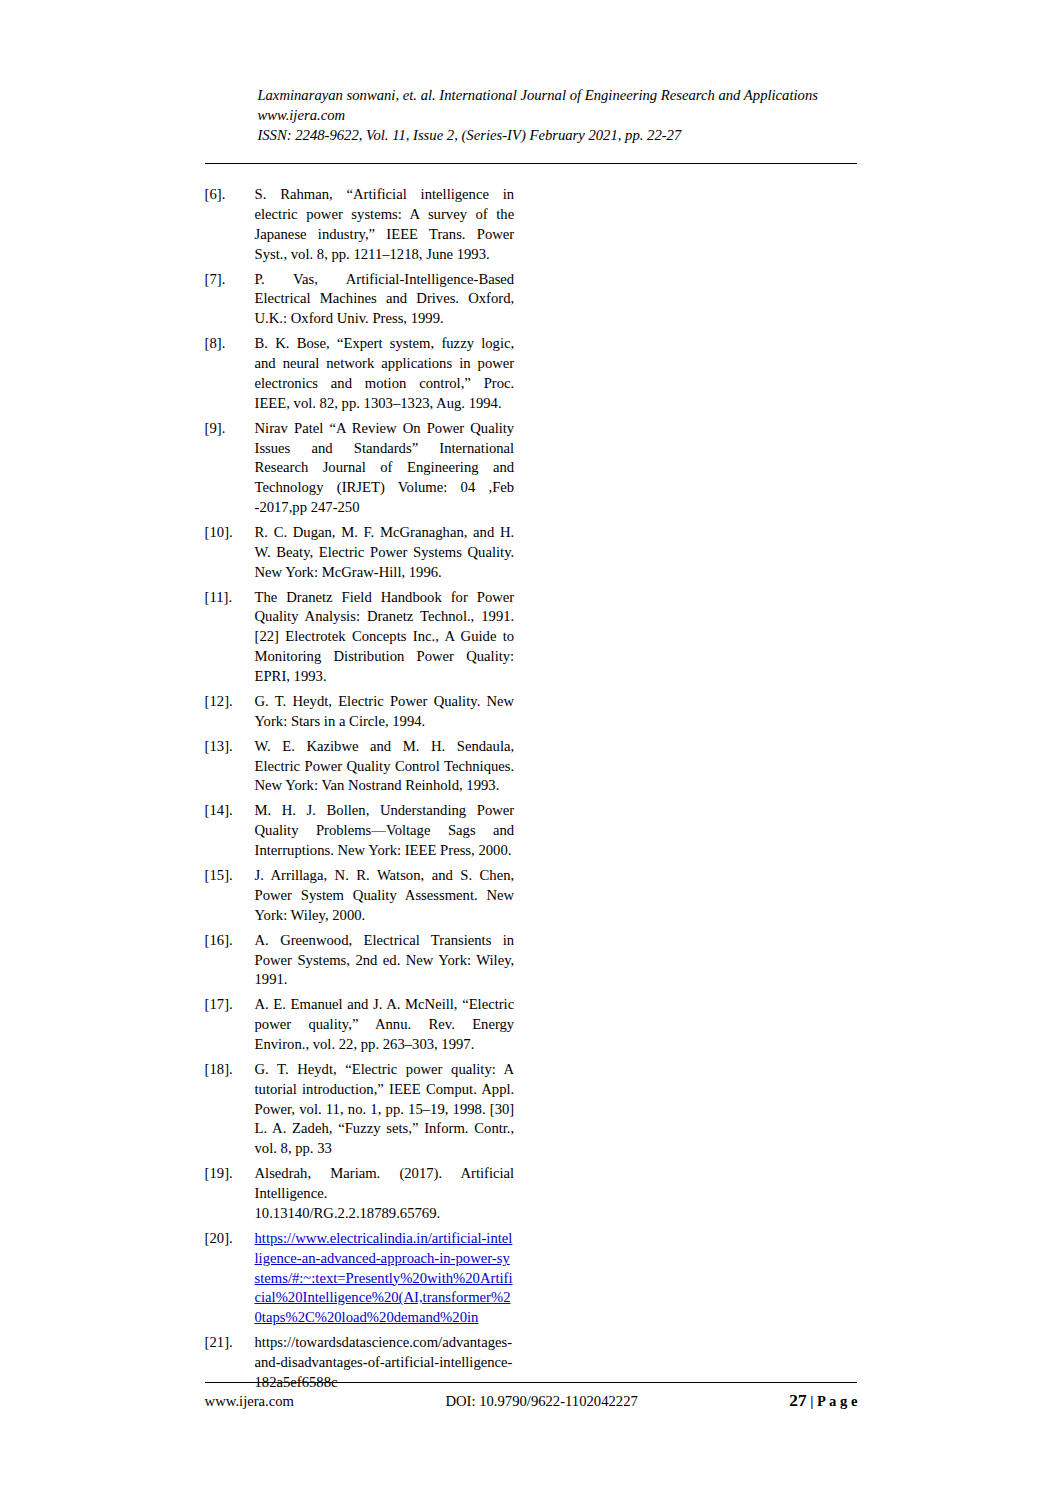Laxminarayan sonwani, et. al. International Journal of Engineering Research and Applications
www.ijera.com
ISSN: 2248-9622, Vol. 11, Issue 2, (Series-IV) February 2021, pp. 22-27
[6]. S. Rahman, “Artificial intelligence in electric power systems: A survey of the Japanese industry,” IEEE Trans. Power Syst., vol. 8, pp. 1211–1218, June 1993.
[7]. P. Vas, Artificial-Intelligence-Based Electrical Machines and Drives. Oxford, U.K.: Oxford Univ. Press, 1999.
[8]. B. K. Bose, “Expert system, fuzzy logic, and neural network applications in power electronics and motion control,” Proc. IEEE, vol. 82, pp. 1303–1323, Aug. 1994.
[9]. Nirav Patel “A Review On Power Quality Issues and Standards” International Research Journal of Engineering and Technology (IRJET) Volume: 04 ,Feb -2017,pp 247-250
[10]. R. C. Dugan, M. F. McGranaghan, and H. W. Beaty, Electric Power Systems Quality. New York: McGraw-Hill, 1996.
[11]. The Dranetz Field Handbook for Power Quality Analysis: Dranetz Technol., 1991. [22] Electrotek Concepts Inc., A Guide to Monitoring Distribution Power Quality: EPRI, 1993.
[12]. G. T. Heydt, Electric Power Quality. New York: Stars in a Circle, 1994.
[13]. W. E. Kazibwe and M. H. Sendaula, Electric Power Quality Control Techniques. New York: Van Nostrand Reinhold, 1993.
[14]. M. H. J. Bollen, Understanding Power Quality Problems—Voltage Sags and Interruptions. New York: IEEE Press, 2000.
[15]. J. Arrillaga, N. R. Watson, and S. Chen, Power System Quality Assessment. New York: Wiley, 2000.
[16]. A. Greenwood, Electrical Transients in Power Systems, 2nd ed. New York: Wiley, 1991.
[17]. A. E. Emanuel and J. A. McNeill, “Electric power quality,” Annu. Rev. Energy Environ., vol. 22, pp. 263–303, 1997.
[18]. G. T. Heydt, “Electric power quality: A tutorial introduction,” IEEE Comput. Appl. Power, vol. 11, no. 1, pp. 15–19, 1998. [30] L. A. Zadeh, “Fuzzy sets,” Inform. Contr., vol. 8, pp. 33
[19]. Alsedrah, Mariam. (2017). Artificial Intelligence. 10.13140/RG.2.2.18789.65769.
[20]. https://www.electricalindia.in/artificial-intelligence-an-advanced-approach-in-power-systems/#:~:text=Presently%20with%20Artificial%20Intelligence%20(AI,transformer%20taps%2C%20load%20demand%20in
[21]. https://towardsdatascience.com/advantages-and-disadvantages-of-artificial-intelligence-182a5ef6588c
www.ijera.com
DOI: 10.9790/9622-1102042227
27 | P a g e